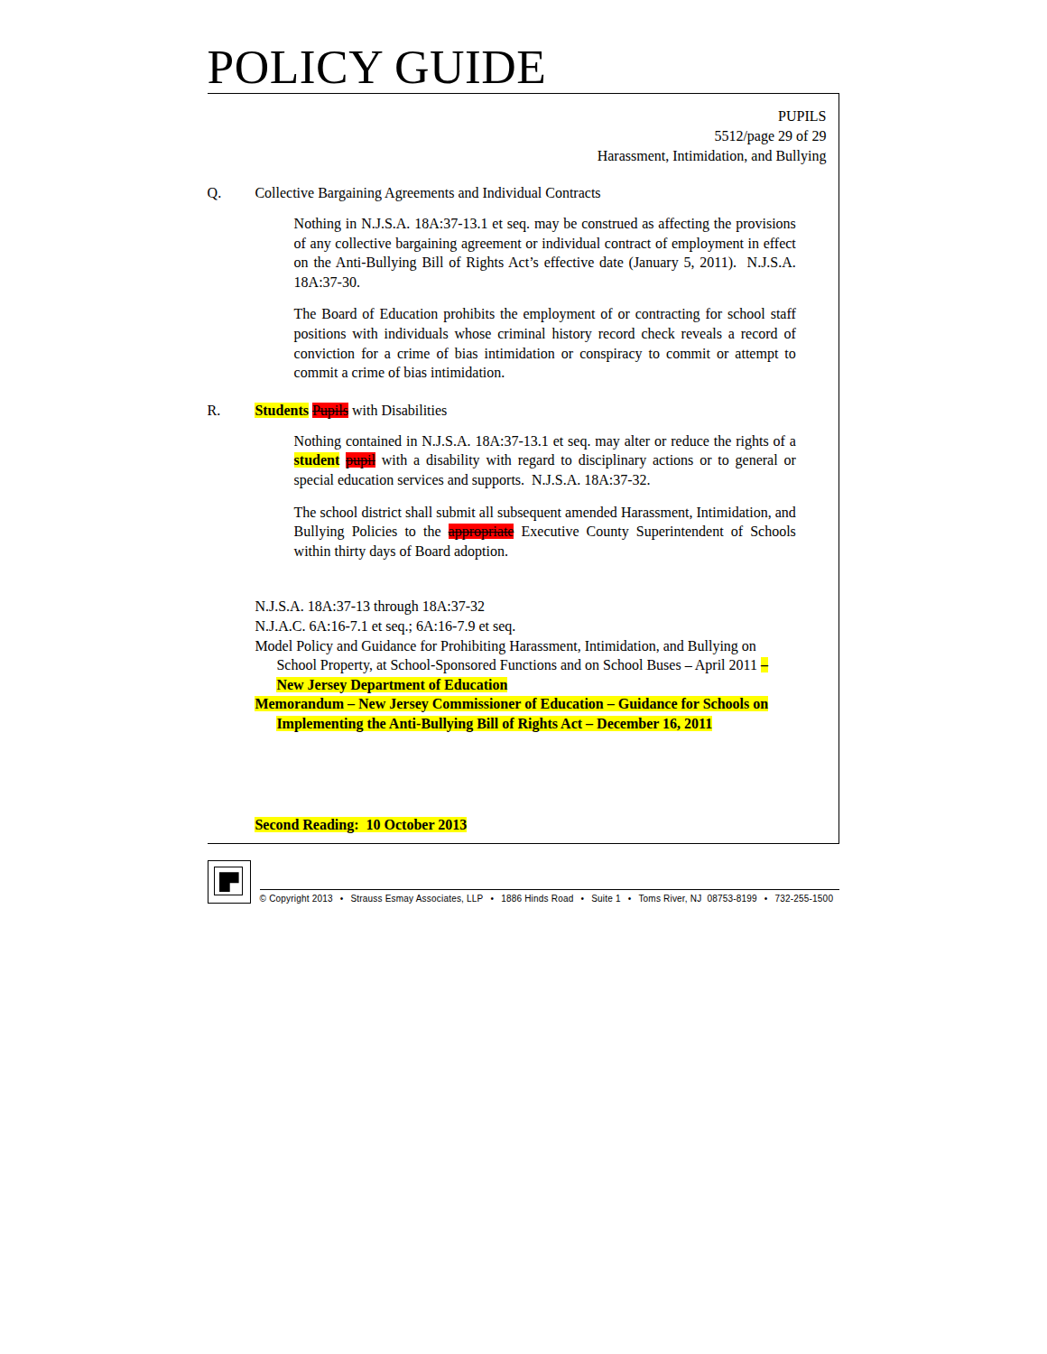POLICY GUIDE
PUPILS
5512/page 29 of 29
Harassment, Intimidation, and Bullying
Q.
Collective Bargaining Agreements and Individual Contracts
Nothing in N.J.S.A. 18A:37-13.1 et seq. may be construed as affecting the provisions of any collective bargaining agreement or individual contract of employment in effect on the Anti-Bullying Bill of Rights Act’s effective date (January 5, 2011). N.J.S.A. 18A:37-30.
The Board of Education prohibits the employment of or contracting for school staff positions with individuals whose criminal history record check reveals a record of conviction for a crime of bias intimidation or conspiracy to commit or attempt to commit a crime of bias intimidation.
R.
Students Pupils with Disabilities
Nothing contained in N.J.S.A. 18A:37-13.1 et seq. may alter or reduce the rights of a student pupil with a disability with regard to disciplinary actions or to general or special education services and supports. N.J.S.A. 18A:37-32.
The school district shall submit all subsequent amended Harassment, Intimidation, and Bullying Policies to the appropriate Executive County Superintendent of Schools within thirty days of Board adoption.
N.J.S.A. 18A:37-13 through 18A:37-32
N.J.A.C. 6A:16-7.1 et seq.; 6A:16-7.9 et seq.
Model Policy and Guidance for Prohibiting Harassment, Intimidation, and Bullying on School Property, at School-Sponsored Functions and on School Buses – April 2011 – New Jersey Department of Education
Memorandum – New Jersey Commissioner of Education – Guidance for Schools on Implementing the Anti-Bullying Bill of Rights Act – December 16, 2011
Second Reading: 10 October 2013
© Copyright 2013•Strauss Esmay Associates, LLP•1886 Hinds Road•Suite 1•Toms River, NJ 08753-8199•732-255-1500